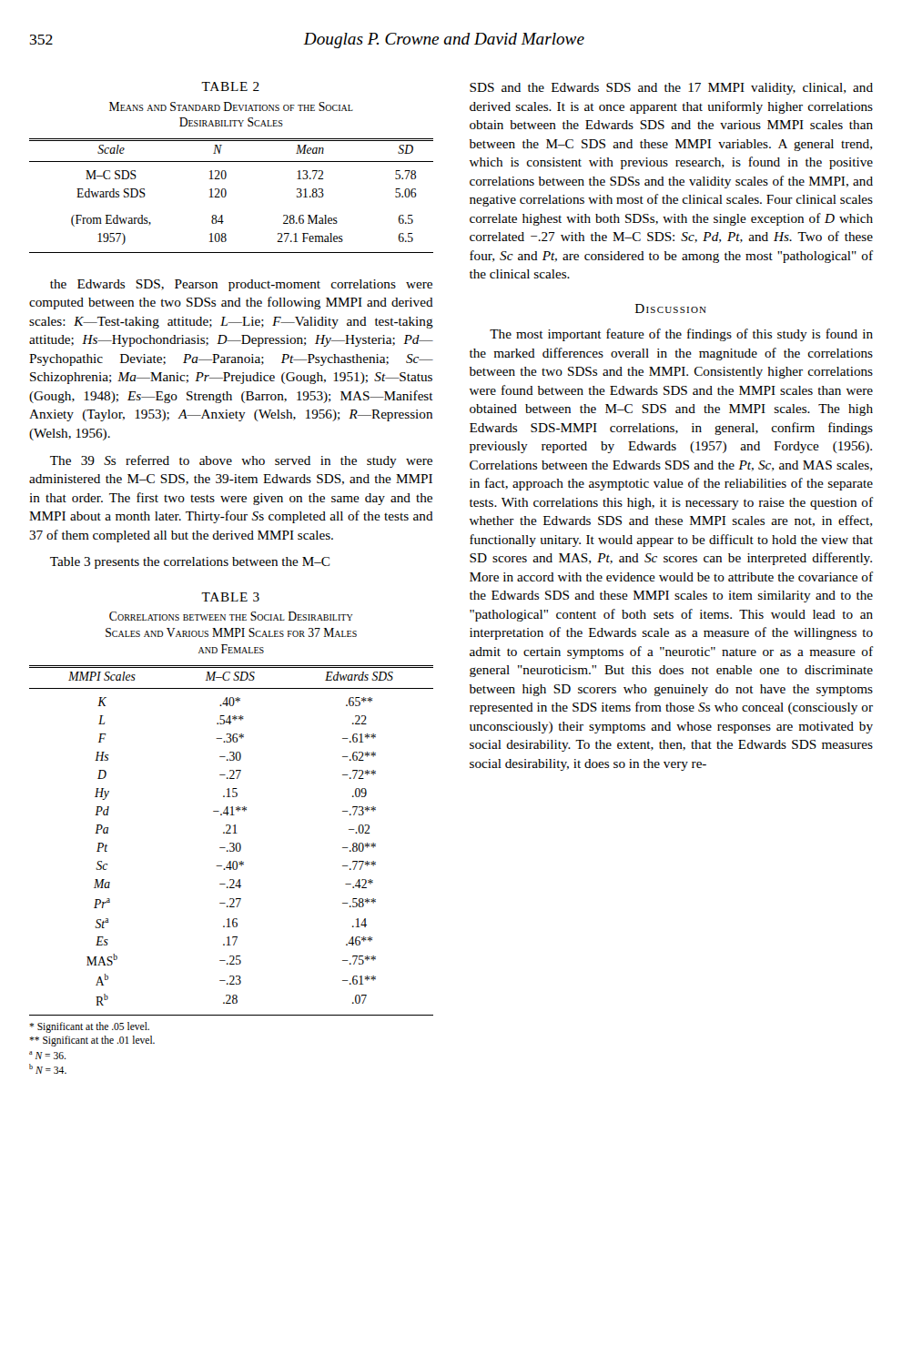352 Douglas P. Crowne and David Marlowe
TABLE 2
Means and Standard Deviations of the Social
Desirability Scales
| Scale | N | Mean | SD |
| --- | --- | --- | --- |
| M–C SDS | 120 | 13.72 | 5.78 |
| Edwards SDS | 120 | 31.83 | 5.06 |
| (From Edwards, | 84 | 28.6 Males | 6.5 |
| 1957) | 108 | 27.1 Females | 6.5 |
the Edwards SDS, Pearson product-moment correlations were computed between the two SDSs and the following MMPI and derived scales: K—Test-taking attitude; L—Lie; F—Validity and test-taking attitude; Hs—Hypochondriasis; D—Depression; Hy—Hysteria; Pd—Psychopathic Deviate; Pa—Paranoia; Pt—Psychasthenia; Sc—Schizophrenia; Ma—Manic; Pr—Prejudice (Gough, 1951); St—Status (Gough, 1948); Es—Ego Strength (Barron, 1953); MAS—Manifest Anxiety (Taylor, 1953); A—Anxiety (Welsh, 1956); R—Repression (Welsh, 1956).
The 39 Ss referred to above who served in the study were administered the M–C SDS, the 39-item Edwards SDS, and the MMPI in that order. The first two tests were given on the same day and the MMPI about a month later. Thirty-four Ss completed all of the tests and 37 of them completed all but the derived MMPI scales.
Table 3 presents the correlations between the M–C
TABLE 3
Correlations between the Social Desirability
Scales and Various MMPI Scales for 37 Males
and Females
| MMPI Scales | M–C SDS | Edwards SDS |
| --- | --- | --- |
| K | .40* | .65** |
| L | .54** | .22 |
| F | −.36* | −.61** |
| Hs | −.30 | −.62** |
| D | −.27 | −.72** |
| Hy | .15 | .09 |
| Pd | −.41** | −.73** |
| Pa | .21 | −.02 |
| Pt | −.30 | −.80** |
| Sc | −.40* | −.77** |
| Ma | −.24 | −.42* |
| Pr a | −.27 | −.58** |
| St a | .16 | .14 |
| Es | .17 | .46** |
| MAS b | −.25 | −.75** |
| A b | −.23 | −.61** |
| R b | .28 | .07 |
* Significant at the .05 level.
** Significant at the .01 level.
a N = 36.
b N = 34.
SDS and the Edwards SDS and the 17 MMPI validity, clinical, and derived scales. It is at once apparent that uniformly higher correlations obtain between the Edwards SDS and the various MMPI scales than between the M–C SDS and these MMPI variables. A general trend, which is consistent with previous research, is found in the positive correlations between the SDSs and the validity scales of the MMPI, and negative correlations with most of the clinical scales. Four clinical scales correlate highest with both SDSs, with the single exception of D which correlated −.27 with the M–C SDS: Sc, Pd, Pt, and Hs. Two of these four, Sc and Pt, are considered to be among the most "pathological" of the clinical scales.
Discussion
The most important feature of the findings of this study is found in the marked differences overall in the magnitude of the correlations between the two SDSs and the MMPI. Consistently higher correlations were found between the Edwards SDS and the MMPI scales than were obtained between the M–C SDS and the MMPI scales. The high Edwards SDS-MMPI correlations, in general, confirm findings previously reported by Edwards (1957) and Fordyce (1956). Correlations between the Edwards SDS and the Pt, Sc, and MAS scales, in fact, approach the asymptotic value of the reliabilities of the separate tests. With correlations this high, it is necessary to raise the question of whether the Edwards SDS and these MMPI scales are not, in effect, functionally unitary. It would appear to be difficult to hold the view that SD scores and MAS, Pt, and Sc scores can be interpreted differently. More in accord with the evidence would be to attribute the covariance of the Edwards SDS and these MMPI scales to item similarity and to the "pathological" content of both sets of items. This would lead to an interpretation of the Edwards scale as a measure of the willingness to admit to certain symptoms of a "neurotic" nature or as a measure of general "neuroticism." But this does not enable one to discriminate between high SD scorers who genuinely do not have the symptoms represented in the SDS items from those Ss who conceal (consciously or unconsciously) their symptoms and whose responses are motivated by social desirability. To the extent, then, that the Edwards SDS measures social desirability, it does so in the very re-